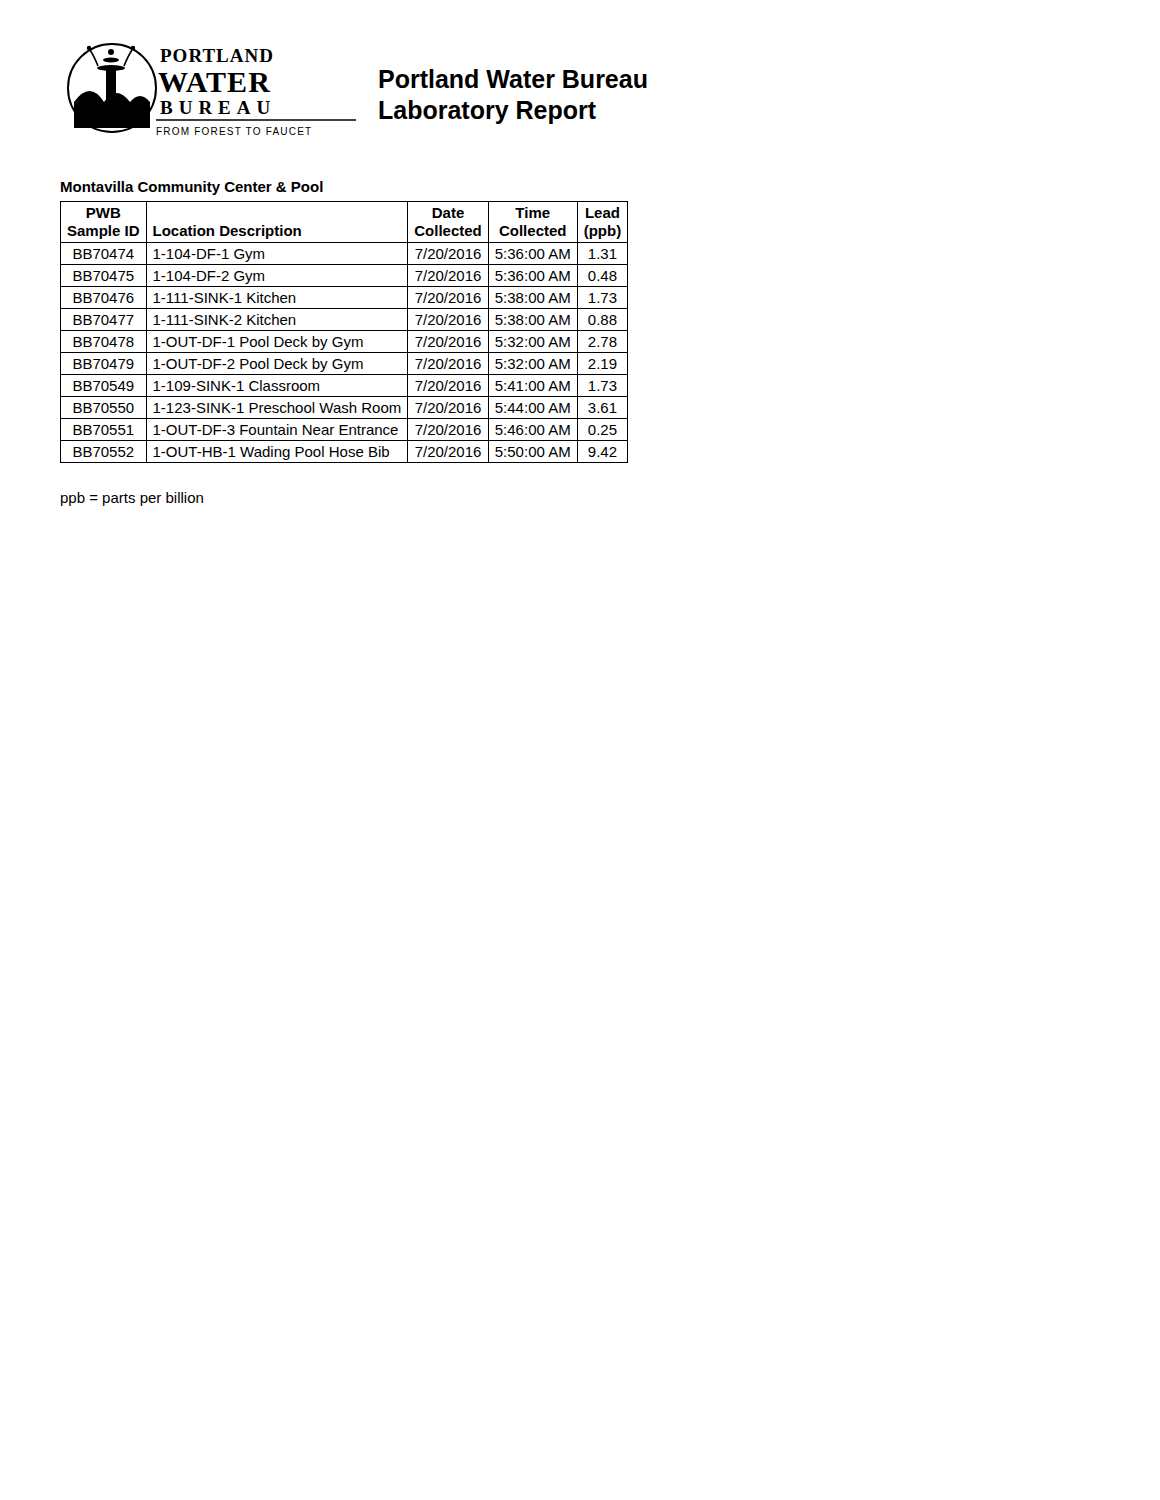PORTLAND WATER BUREAU FROM FOREST TO FAUCET
Portland Water Bureau
Laboratory Report
Montavilla Community Center & Pool
| PWB Sample ID | Location Description | Date Collected | Time Collected | Lead (ppb) |
| --- | --- | --- | --- | --- |
| BB70474 | 1-104-DF-1 Gym | 7/20/2016 | 5:36:00 AM | 1.31 |
| BB70475 | 1-104-DF-2 Gym | 7/20/2016 | 5:36:00 AM | 0.48 |
| BB70476 | 1-111-SINK-1 Kitchen | 7/20/2016 | 5:38:00 AM | 1.73 |
| BB70477 | 1-111-SINK-2 Kitchen | 7/20/2016 | 5:38:00 AM | 0.88 |
| BB70478 | 1-OUT-DF-1 Pool Deck by Gym | 7/20/2016 | 5:32:00 AM | 2.78 |
| BB70479 | 1-OUT-DF-2 Pool Deck by Gym | 7/20/2016 | 5:32:00 AM | 2.19 |
| BB70549 | 1-109-SINK-1 Classroom | 7/20/2016 | 5:41:00 AM | 1.73 |
| BB70550 | 1-123-SINK-1 Preschool Wash Room | 7/20/2016 | 5:44:00 AM | 3.61 |
| BB70551 | 1-OUT-DF-3 Fountain Near Entrance | 7/20/2016 | 5:46:00 AM | 0.25 |
| BB70552 | 1-OUT-HB-1 Wading Pool Hose Bib | 7/20/2016 | 5:50:00 AM | 9.42 |
ppb = parts per billion